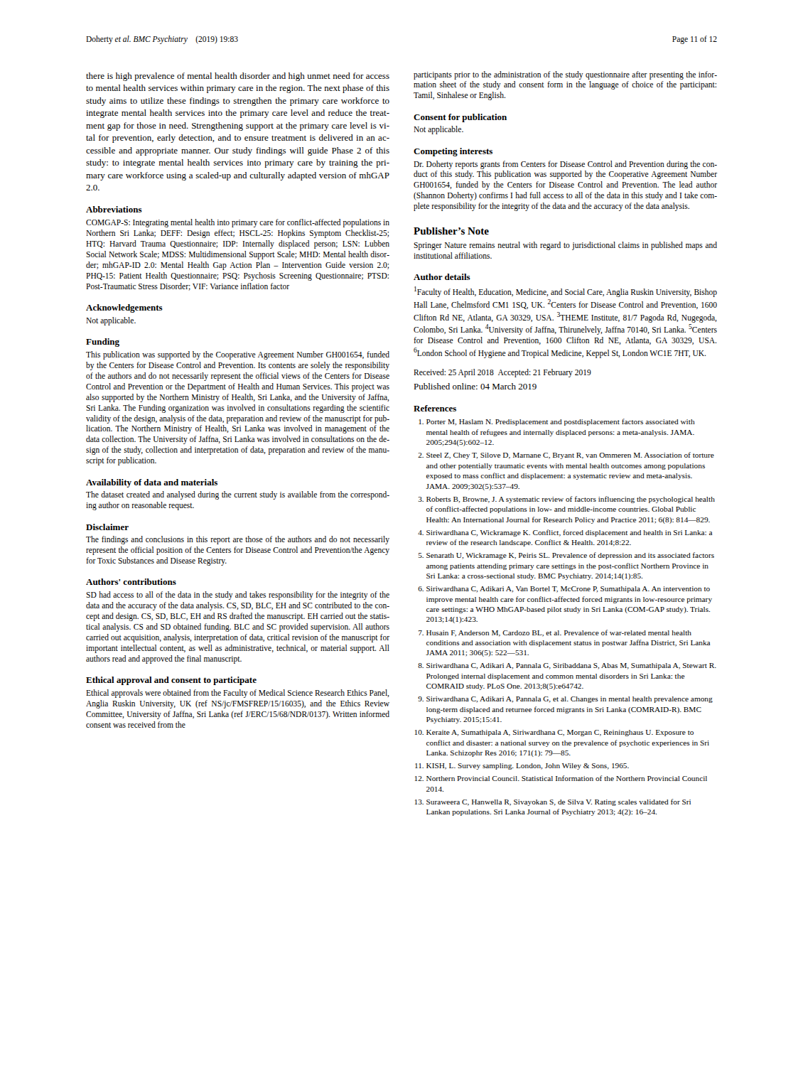Doherty et al. BMC Psychiatry (2019) 19:83
Page 11 of 12
there is high prevalence of mental health disorder and high unmet need for access to mental health services within primary care in the region. The next phase of this study aims to utilize these findings to strengthen the primary care workforce to integrate mental health services into the primary care level and reduce the treatment gap for those in need. Strengthening support at the primary care level is vital for prevention, early detection, and to ensure treatment is delivered in an accessible and appropriate manner. Our study findings will guide Phase 2 of this study: to integrate mental health services into primary care by training the primary care workforce using a scaled-up and culturally adapted version of mhGAP 2.0.
Abbreviations
COMGAP-S: Integrating mental health into primary care for conflict-affected populations in Northern Sri Lanka; DEFF: Design effect; HSCL-25: Hopkins Symptom Checklist-25; HTQ: Harvard Trauma Questionnaire; IDP: Internally displaced person; LSN: Lubben Social Network Scale; MDSS: Multidimensional Support Scale; MHD: Mental health disorder; mhGAP-ID 2.0: Mental Health Gap Action Plan – Intervention Guide version 2.0; PHQ-15: Patient Health Questionnaire; PSQ: Psychosis Screening Questionnaire; PTSD: Post-Traumatic Stress Disorder; VIF: Variance inflation factor
Acknowledgements
Not applicable.
Funding
This publication was supported by the Cooperative Agreement Number GH001654, funded by the Centers for Disease Control and Prevention. Its contents are solely the responsibility of the authors and do not necessarily represent the official views of the Centers for Disease Control and Prevention or the Department of Health and Human Services. This project was also supported by the Northern Ministry of Health, Sri Lanka, and the University of Jaffna, Sri Lanka. The Funding organization was involved in consultations regarding the scientific validity of the design, analysis of the data, preparation and review of the manuscript for publication. The Northern Ministry of Health, Sri Lanka was involved in management of the data collection. The University of Jaffna, Sri Lanka was involved in consultations on the design of the study, collection and interpretation of data, preparation and review of the manuscript for publication.
Availability of data and materials
The dataset created and analysed during the current study is available from the corresponding author on reasonable request.
Disclaimer
The findings and conclusions in this report are those of the authors and do not necessarily represent the official position of the Centers for Disease Control and Prevention/the Agency for Toxic Substances and Disease Registry.
Authors' contributions
SD had access to all of the data in the study and takes responsibility for the integrity of the data and the accuracy of the data analysis. CS, SD, BLC, EH and SC contributed to the concept and design. CS, SD, BLC, EH and RS drafted the manuscript. EH carried out the statistical analysis. CS and SD obtained funding. BLC and SC provided supervision. All authors carried out acquisition, analysis, interpretation of data, critical revision of the manuscript for important intellectual content, as well as administrative, technical, or material support. All authors read and approved the final manuscript.
Ethical approval and consent to participate
Ethical approvals were obtained from the Faculty of Medical Science Research Ethics Panel, Anglia Ruskin University, UK (ref NS/jc/FMSFREP/15/16035), and the Ethics Review Committee, University of Jaffna, Sri Lanka (ref J/ERC/15/68/NDR/0137). Written informed consent was received from the
participants prior to the administration of the study questionnaire after presenting the information sheet of the study and consent form in the language of choice of the participant: Tamil, Sinhalese or English.
Consent for publication
Not applicable.
Competing interests
Dr. Doherty reports grants from Centers for Disease Control and Prevention during the conduct of this study. This publication was supported by the Cooperative Agreement Number GH001654, funded by the Centers for Disease Control and Prevention. The lead author (Shannon Doherty) confirms I had full access to all of the data in this study and I take complete responsibility for the integrity of the data and the accuracy of the data analysis.
Publisher’s Note
Springer Nature remains neutral with regard to jurisdictional claims in published maps and institutional affiliations.
Author details
1Faculty of Health, Education, Medicine, and Social Care, Anglia Ruskin University, Bishop Hall Lane, Chelmsford CM1 1SQ, UK. 2Centers for Disease Control and Prevention, 1600 Clifton Rd NE, Atlanta, GA 30329, USA. 3THEME Institute, 81/7 Pagoda Rd, Nugegoda, Colombo, Sri Lanka. 4University of Jaffna, Thirunelvely, Jaffna 70140, Sri Lanka. 5Centers for Disease Control and Prevention, 1600 Clifton Rd NE, Atlanta, GA 30329, USA. 6London School of Hygiene and Tropical Medicine, Keppel St, London WC1E 7HT, UK.
Received: 25 April 2018 Accepted: 21 February 2019
Published online: 04 March 2019
References
Porter M, Haslam N. Predisplacement and postdisplacement factors associated with mental health of refugees and internally displaced persons: a meta-analysis. JAMA. 2005;294(5):602–12.
Steel Z, Chey T, Silove D, Marnane C, Bryant R, van Ommeren M. Association of torture and other potentially traumatic events with mental health outcomes among populations exposed to mass conflict and displacement: a systematic review and meta-analysis. JAMA. 2009;302(5):537–49.
Roberts B, Browne, J. A systematic review of factors influencing the psychological health of conflict-affected populations in low- and middle-income countries. Global Public Health: An International Journal for Research Policy and Practice 2011; 6(8): 814—829.
Siriwardhana C, Wickramage K. Conflict, forced displacement and health in Sri Lanka: a review of the research landscape. Conflict & Health. 2014;8:22.
Senarath U, Wickramage K, Peiris SL. Prevalence of depression and its associated factors among patients attending primary care settings in the post-conflict Northern Province in Sri Lanka: a cross-sectional study. BMC Psychiatry. 2014;14(1):85.
Siriwardhana C, Adikari A, Van Bortel T, McCrone P, Sumathipala A. An intervention to improve mental health care for conflict-affected forced migrants in low-resource primary care settings: a WHO MhGAP-based pilot study in Sri Lanka (COM-GAP study). Trials. 2013;14(1):423.
Husain F, Anderson M, Cardozo BL, et al. Prevalence of war-related mental health conditions and association with displacement status in postwar Jaffna District, Sri Lanka JAMA 2011; 306(5): 522—531.
Siriwardhana C, Adikari A, Pannala G, Siribaddana S, Abas M, Sumathipala A, Stewart R. Prolonged internal displacement and common mental disorders in Sri Lanka: the COMRAID study. PLoS One. 2013;8(5):e64742.
Siriwardhana C, Adikari A, Pannala G, et al. Changes in mental health prevalence among long-term displaced and returnee forced migrants in Sri Lanka (COMRAID-R). BMC Psychiatry. 2015;15:41.
Keraite A, Sumathipala A, Siriwardhana C, Morgan C, Reininghaus U. Exposure to conflict and disaster: a national survey on the prevalence of psychotic experiences in Sri Lanka. Schizophr Res 2016; 171(1): 79—85.
KISH, L. Survey sampling. London, John Wiley & Sons, 1965.
Northern Provincial Council. Statistical Information of the Northern Provincial Council 2014.
Suraweera C, Hanwella R, Sivayokan S, de Silva V. Rating scales validated for Sri Lankan populations. Sri Lanka Journal of Psychiatry 2013; 4(2): 16–24.